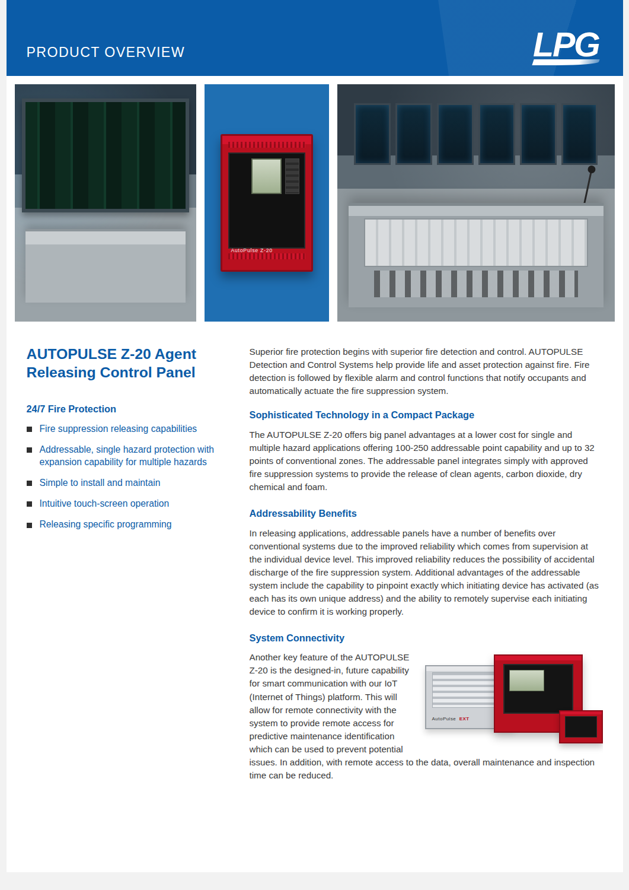Product Overview
LPG
AutoPulse Z-20
AUTOPULSE Z‑20 Agent Releasing Control Panel
24/7 Fire Protection
Fire suppression releasing capabilities
Addressable, single hazard protection with expansion capability for multiple hazards
Simple to install and maintain
Intuitive touch‑screen operation
Releasing specific programming
Superior fire protection begins with superior fire detection and control. AUTOPULSE Detection and Control Systems help provide life and asset protection against fire. Fire detection is followed by flexible alarm and control functions that notify occupants and automatically actuate the fire suppression system.
Sophisticated Technology in a Compact Package
The AUTOPULSE Z‑20 offers big panel advantages at a lower cost for single and multiple hazard applications offering 100‑250 addressable point capability and up to 32 points of conventional zones. The addressable panel integrates simply with approved fire suppression systems to provide the release of clean agents, carbon dioxide, dry chemical and foam.
Addressability Benefits
In releasing applications, addressable panels have a number of benefits over conventional systems due to the improved reliability which comes from supervision at the individual device level. This improved reliability reduces the possibility of accidental discharge of the fire suppression system. Additional advantages of the addressable system include the capability to pinpoint exactly which initiating device has activated (as each has its own unique address) and the ability to remotely supervise each initiating device to confirm it is working properly.
System Connectivity
AutoPulse EXT
Another key feature of the AUTOPULSE Z‑20 is the designed‑in, future capability for smart communication with our IoT (Internet of Things) platform. This will allow for remote connectivity with the system to provide remote access for predictive maintenance identification which can be used to prevent potential issues. In addition, with remote access to the data, overall maintenance and inspection time can be reduced.